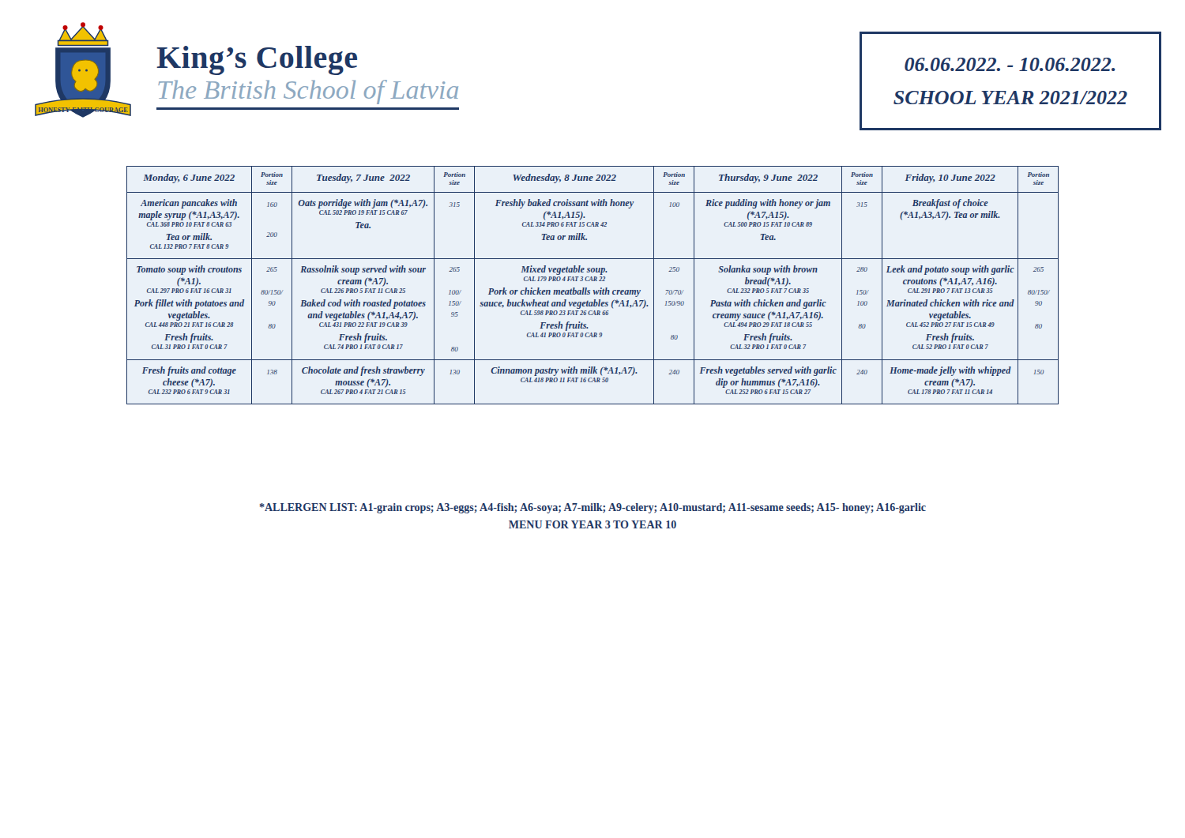HONESTY·FAITH·COURAGE
King’s College
The British School of Latvia
06.06.2022. - 10.06.2022.
SCHOOL YEAR 2021/2022
| Monday, 6 June 2022 | Portion size | Tuesday, 7 June 2022 | Portion size | Wednesday, 8 June 2022 | Portion size | Thursday, 9 June 2022 | Portion size | Friday, 10 June 2022 | Portion size |
| --- | --- | --- | --- | --- | --- | --- | --- | --- | --- |
| American pancakes with maple syrup (*A1,A3,A7). CAL 368 PRO 10 FAT 8 CAR 63 Tea or milk. CAL 132 PRO 7 FAT 8 CAR 9 | 160 200 | Oats porridge with jam (*A1,A7). CAL 502 PRO 19 FAT 15 CAR 67 Tea. | 315 | Freshly baked croissant with honey (*A1,A15). CAL 334 PRO 6 FAT 15 CAR 42 Tea or milk. | 100 | Rice pudding with honey or jam (*A7,A15). CAL 500 PRO 15 FAT 10 CAR 89 Tea. | 315 | Breakfast of choice (*A1,A3,A7). Tea or milk. | |
| Tomato soup with croutons (*A1). CAL 297 PRO 6 FAT 16 CAR 31 Pork fillet with potatoes and vegetables. CAL 448 PRO 21 FAT 16 CAR 28 Fresh fruits. CAL 31 PRO 1 FAT 0 CAR 7 | 265 80/150/ 90 80 | Rassolnik soup served with sour cream (*A7). CAL 226 PRO 5 FAT 11 CAR 25 Baked cod with roasted potatoes and vegetables (*A1,A4,A7). CAL 431 PRO 22 FAT 19 CAR 39 Fresh fruits. CAL 74 PRO 1 FAT 0 CAR 17 | 265 100/ 150/ 95 80 | Mixed vegetable soup. CAL 179 PRO 4 FAT 3 CAR 22 Pork or chicken meatballs with creamy sauce, buckwheat and vegetables (*A1,A7). CAL 598 PRO 23 FAT 26 CAR 66 Fresh fruits. CAL 41 PRO 0 FAT 0 CAR 9 | 250 70/70/ 150/90 80 | Solanka soup with brown bread(*A1). CAL 232 PRO 5 FAT 7 CAR 35 Pasta with chicken and garlic creamy sauce (*A1,A7,A16). CAL 494 PRO 29 FAT 18 CAR 55 Fresh fruits. CAL 32 PRO 1 FAT 0 CAR 7 | 280 150/ 100 80 | Leek and potato soup with garlic croutons (*A1,A7, A16). CAL 291 PRO 7 FAT 13 CAR 35 Marinated chicken with rice and vegetables. CAL 452 PRO 27 FAT 15 CAR 49 Fresh fruits. CAL 52 PRO 1 FAT 0 CAR 7 | 265 80/150/ 90 80 |
| Fresh fruits and cottage cheese (*A7). CAL 232 PRO 6 FAT 9 CAR 31 | 138 | Chocolate and fresh strawberry mousse (*A7). CAL 267 PRO 4 FAT 21 CAR 15 | 130 | Cinnamon pastry with milk (*A1,A7). CAL 418 PRO 11 FAT 16 CAR 50 | 240 | Fresh vegetables served with garlic dip or hummus (*A7,A16). CAL 252 PRO 6 FAT 15 CAR 27 | 240 | Home-made jelly with whipped cream (*A7). CAL 178 PRO 7 FAT 11 CAR 14 | 150 |
*ALLERGEN LIST: A1-grain crops; A3-eggs; A4-fish; A6-soya; A7-milk; A9-celery; A10-mustard; A11-sesame seeds; A15- honey; A16-garlic
MENU FOR YEAR 3 TO YEAR 10